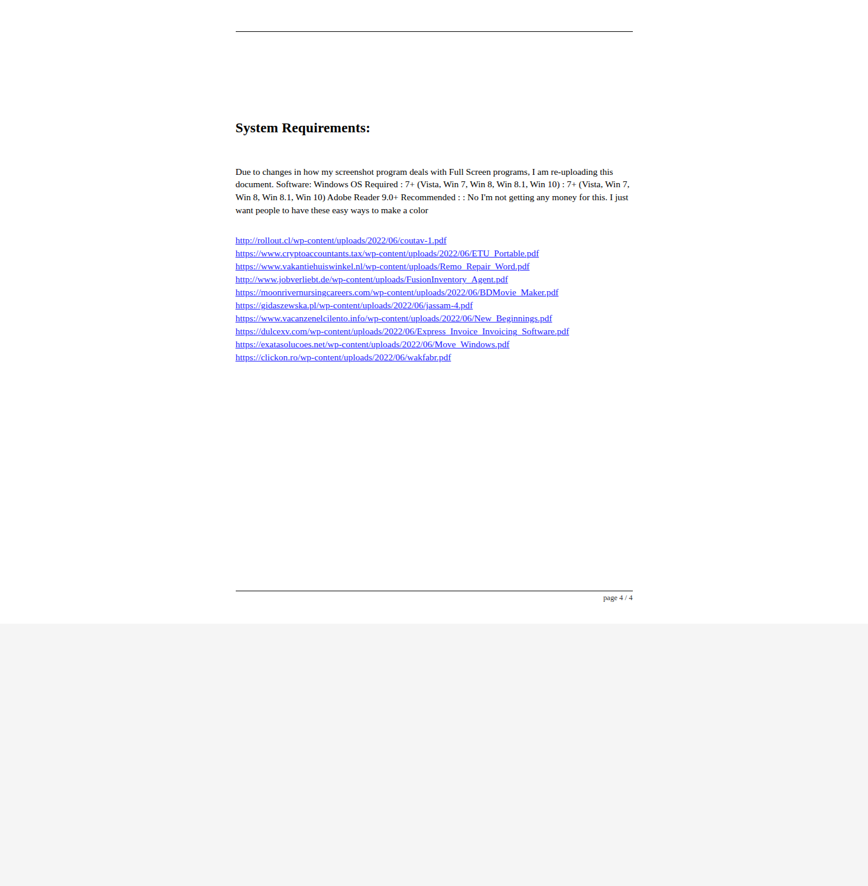System Requirements:
Due to changes in how my screenshot program deals with Full Screen programs, I am re-uploading this document. Software: Windows OS Required : 7+ (Vista, Win 7, Win 8, Win 8.1, Win 10) : 7+ (Vista, Win 7, Win 8, Win 8.1, Win 10) Adobe Reader 9.0+ Recommended : : No I'm not getting any money for this. I just want people to have these easy ways to make a color
http://rollout.cl/wp-content/uploads/2022/06/coutav-1.pdf
https://www.cryptoaccountants.tax/wp-content/uploads/2022/06/ETU_Portable.pdf
https://www.vakantiehuiswinkel.nl/wp-content/uploads/Remo_Repair_Word.pdf
http://www.jobverliebt.de/wp-content/uploads/FusionInventory_Agent.pdf
https://moonrivernursingcareers.com/wp-content/uploads/2022/06/BDMovie_Maker.pdf
https://gidaszewska.pl/wp-content/uploads/2022/06/jassam-4.pdf
https://www.vacanzenelcilento.info/wp-content/uploads/2022/06/New_Beginnings.pdf
https://dulcexv.com/wp-content/uploads/2022/06/Express_Invoice_Invoicing_Software.pdf
https://exatasolucoes.net/wp-content/uploads/2022/06/Move_Windows.pdf
https://clickon.ro/wp-content/uploads/2022/06/wakfabr.pdf
page 4 / 4